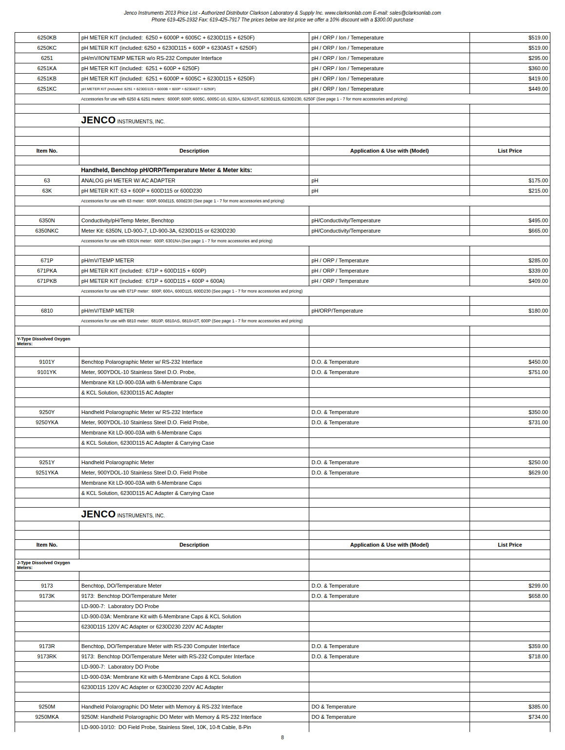Jenco Instruments 2013 Price List - Authorized Distributor Clarkson Laboratory & Supply Inc. www.clarksonlab.com E-mail: sales@clarksonlab.com
Phone 619-425-1932 Fax: 619-425-7917 The prices below are list price we offer a 10% discount with a $300.00 purchase
| 6250KB | pH METER KIT (included: 6250 + 6000P + 6005C + 6230D115 + 6250F) | pH / ORP / Ion / Temeperature | $519.00 |
| 6250KC | pH METER KIT (included: 6250 + 6230D115 + 600P + 6230AST + 6250F) | pH / ORP / Ion / Temeperature | $519.00 |
| 6251 | pH/mV/ION/TEMP METER w/o RS-232 Computer Interface | pH / ORP / Ion / Temeperature | $295.00 |
| 6251KA | pH METER KIT (included: 6251 + 600P + 6250F) | pH / ORP / Ion / Temeperature | $360.00 |
| 6251KB | pH METER KIT (included: 6251 + 6000P + 6005C + 6230D115 + 6250F) | pH / ORP / Ion / Temeperature | $419.00 |
| 6251KC | pH METER KIT (included: 6251 + 6230D115 + 6000B + 600P + 6230AST + 6250F) | pH / ORP / Ion / Temeperature | $449.00 |
| | Accessories for use with 6250 & 6251 meters: 6000P, 600P, 6005C, 6005C-10, 6230A, 6230AST, 6230D115, 6230D230, 6250F (See page 1 - 7 for more accessories and pricing) | |
| | JENCO INSTRUMENTS, INC. | | |
| Item No. | Description | Application & Use with (Model) | List Price |
| | Handheld, Benchtop pH/ORP/Temperature Meter & Meter kits: | | |
| 63 | ANALOG pH METER W/ AC ADAPTER | pH | $175.00 |
| 63K | pH METER KIT: 63 + 600P + 600D115 or 600D230 | pH | $215.00 |
| | Accessories for use with 63 meter: 600P, 600d115, 600d230 (See page 1 - 7 for more accessories and pricing) | |
| 6350N | Conductivity/pH/Temp Meter, Benchtop | pH/Conductivity/Temperature | $495.00 |
| 6350NKC | Meter Kit: 6350N, LD-900-7, LD-900-3A, 6230D115 or 6230D230 | pH/Conductivity/Temperature | $665.00 |
| | Accessories for use with 6301N meter: 600P, 6301NA (See page 1 - 7 for more accessories and pricing) | |
| 671P | pH/mV/TEMP METER | pH / ORP / Temperature | $285.00 |
| 671PKA | pH METER KIT (included: 671P + 600D115 + 600P) | pH / ORP / Temperature | $339.00 |
| 671PKB | pH METER KIT (included: 671P + 600D115 + 600P + 600A) | pH / ORP / Temperature | $409.00 |
| | Accessories for use with 671P meter: 600P, 600A, 600D115, 600D230 (See page 1 - 7 for more accessories and pricing) | |
| 6810 | pH/mV/TEMP METER | pH/ORP/Temperature | $180.00 |
| | Accessories for use with 6810 meter: 6810P, 6810AS, 6810AST, 600P (See page 1 - 7 for more accessories and pricing) | |
| Y-Type Dissolved Oxygen Meters: | | | |
| 9101Y | Benchtop Polarographic Meter w/ RS-232 Interface | D.O. & Temperature | $450.00 |
| 9101YK | Meter, 900YDOL-10 Stainless Steel D.O. Probe, | D.O. & Temperature | $751.00 |
| | Membrane Kit LD-900-03A with 6-Membrane Caps | | |
| | & KCL Solution, 6230D115 AC Adapter | | |
| 9250Y | Handheld Polarographic Meter w/ RS-232 Interface | D.O. & Temperature | $350.00 |
| 9250YKA | Meter, 900YDOL-10 Stainless Steel D.O. Field Probe, | D.O. & Temperature | $731.00 |
| | Membrane Kit LD-900-03A with 6-Membrane Caps | | |
| | & KCL Solution, 6230D115 AC Adapter & Carrying Case | | |
| 9251Y | Handheld Polarographic Meter | D.O. & Temperature | $250.00 |
| 9251YKA | Meter, 900YDOL-10 Stainless Steel D.O. Field Probe | D.O. & Temperature | $629.00 |
| | Membrane Kit LD-900-03A with 6-Membrane Caps | | |
| | & KCL Solution, 6230D115 AC Adapter & Carrying Case | | |
| | JENCO INSTRUMENTS, INC. | | |
| Item No. | Description | Application & Use with (Model) | List Price |
| J-Type Dissolved Oxygen Meters: | | | |
| 9173 | Benchtop, DO/Temperature Meter | D.O. & Temperature | $299.00 |
| 9173K | 9173: Benchtop DO/Temperature Meter | D.O. & Temperature | $658.00 |
| | LD-900-7: Laboratory DO Probe | | |
| | LD-900-03A: Membrane Kit with 6-Membrane Caps & KCL Solution | | |
| | 6230D115 120V AC Adapter or 6230D230 220V AC Adapter | | |
| 9173R | Benchtop, DO/Temperature Meter with RS-230 Computer Interface | D.O. & Temperature | $359.00 |
| 9173RK | 9173: Benchtop DO/Temperature Meter with RS-232 Computer Interface | D.O. & Temperature | $718.00 |
| | LD-900-7: Laboratory DO Probe | | |
| | LD-900-03A: Membrane Kit with 6-Membrane Caps & KCL Solution | | |
| | 6230D115 120V AC Adapter or 6230D230 220V AC Adapter | | |
| 9250M | Handheld Polarographic DO Meter with Memory & RS-232 Interface | DO & Temperature | $385.00 |
| 9250MKA | 9250M: Handheld Polarographic DO Meter with Memory & RS-232 Interface | DO & Temperature | $734.00 |
| | LD-900-10/10: DO Field Probe, Stainless Steel, 10K, 10-ft Cable, 8-Pin | | |
8